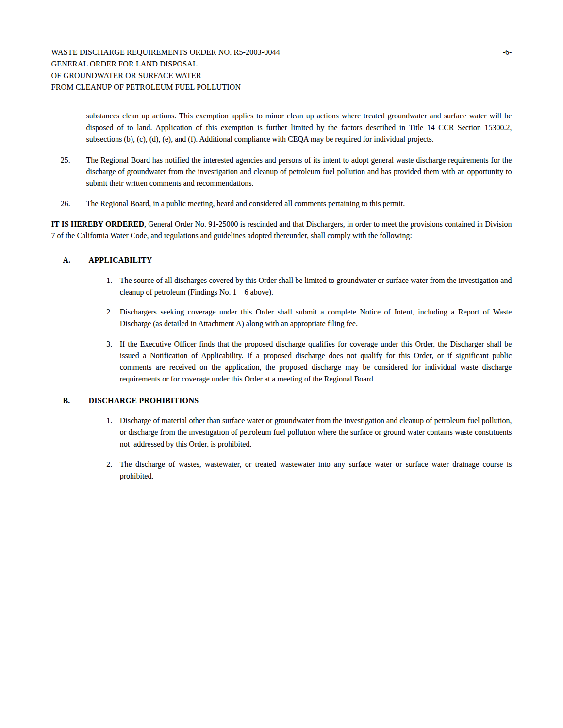Waste Discharge Requirements Order No. R5-2003-0044 -6-
General Order for Land Disposal
of Groundwater or Surface Water
from Cleanup of Petroleum Fuel Pollution
substances clean up actions. This exemption applies to minor clean up actions where treated groundwater and surface water will be disposed of to land. Application of this exemption is further limited by the factors described in Title 14 CCR Section 15300.2, subsections (b), (c), (d), (e), and (f). Additional compliance with CEQA may be required for individual projects.
25.
The Regional Board has notified the interested agencies and persons of its intent to adopt general waste discharge requirements for the discharge of groundwater from the investigation and cleanup of petroleum fuel pollution and has provided them with an opportunity to submit their written comments and recommendations.
26.
The Regional Board, in a public meeting, heard and considered all comments pertaining to this permit.
IT IS HEREBY ORDERED, General Order No. 91-25000 is rescinded and that Dischargers, in order to meet the provisions contained in Division 7 of the California Water Code, and regulations and guidelines adopted thereunder, shall comply with the following:
A. Applicability
The source of all discharges covered by this Order shall be limited to groundwater or surface water from the investigation and cleanup of petroleum (Findings No. 1 – 6 above).
Dischargers seeking coverage under this Order shall submit a complete Notice of Intent, including a Report of Waste Discharge (as detailed in Attachment A) along with an appropriate filing fee.
If the Executive Officer finds that the proposed discharge qualifies for coverage under this Order, the Discharger shall be issued a Notification of Applicability. If a proposed discharge does not qualify for this Order, or if significant public comments are received on the application, the proposed discharge may be considered for individual waste discharge requirements or for coverage under this Order at a meeting of the Regional Board.
B. Discharge Prohibitions
Discharge of material other than surface water or groundwater from the investigation and cleanup of petroleum fuel pollution, or discharge from the investigation of petroleum fuel pollution where the surface or ground water contains waste constituents not addressed by this Order, is prohibited.
The discharge of wastes, wastewater, or treated wastewater into any surface water or surface water drainage course is prohibited.